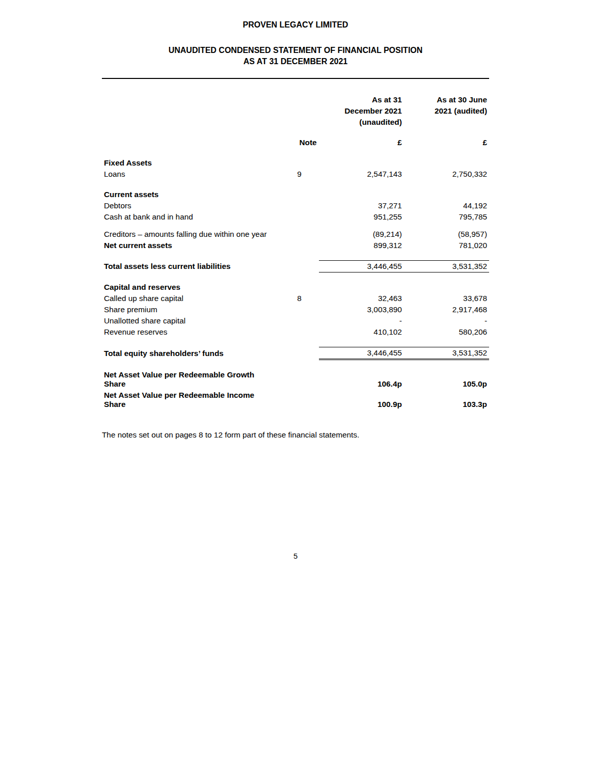PROVEN LEGACY LIMITED
UNAUDITED CONDENSED STATEMENT OF FINANCIAL POSITION
AS AT 31 DECEMBER 2021
| | | As at 31 | As at 30 June |
| | | December 2021 | 2021 (audited) |
| | | (unaudited) | |
| | Note | £ | £ |
| Fixed Assets | | | |
| Loans | 9 | 2,547,143 | 2,750,332 |
| Current assets | | | |
| Debtors | | 37,271 | 44,192 |
| Cash at bank and in hand | | 951,255 | 795,785 |
| Creditors – amounts falling due within one year | | (89,214) | (58,957) |
| Net current assets | | 899,312 | 781,020 |
| Total assets less current liabilities | | 3,446,455 | 3,531,352 |
| Capital and reserves | | | |
| Called up share capital | 8 | 32,463 | 33,678 |
| Share premium | | 3,003,890 | 2,917,468 |
| Unallotted share capital | | - | - |
| Revenue reserves | | 410,102 | 580,206 |
| Total equity shareholders’ funds | | 3,446,455 | 3,531,352 |
| Net Asset Value per Redeemable Growth Share | | 106.4p | 105.0p |
| Net Asset Value per Redeemable Income Share | | 100.9p | 103.3p |
The notes set out on pages 8 to 12 form part of these financial statements.
5